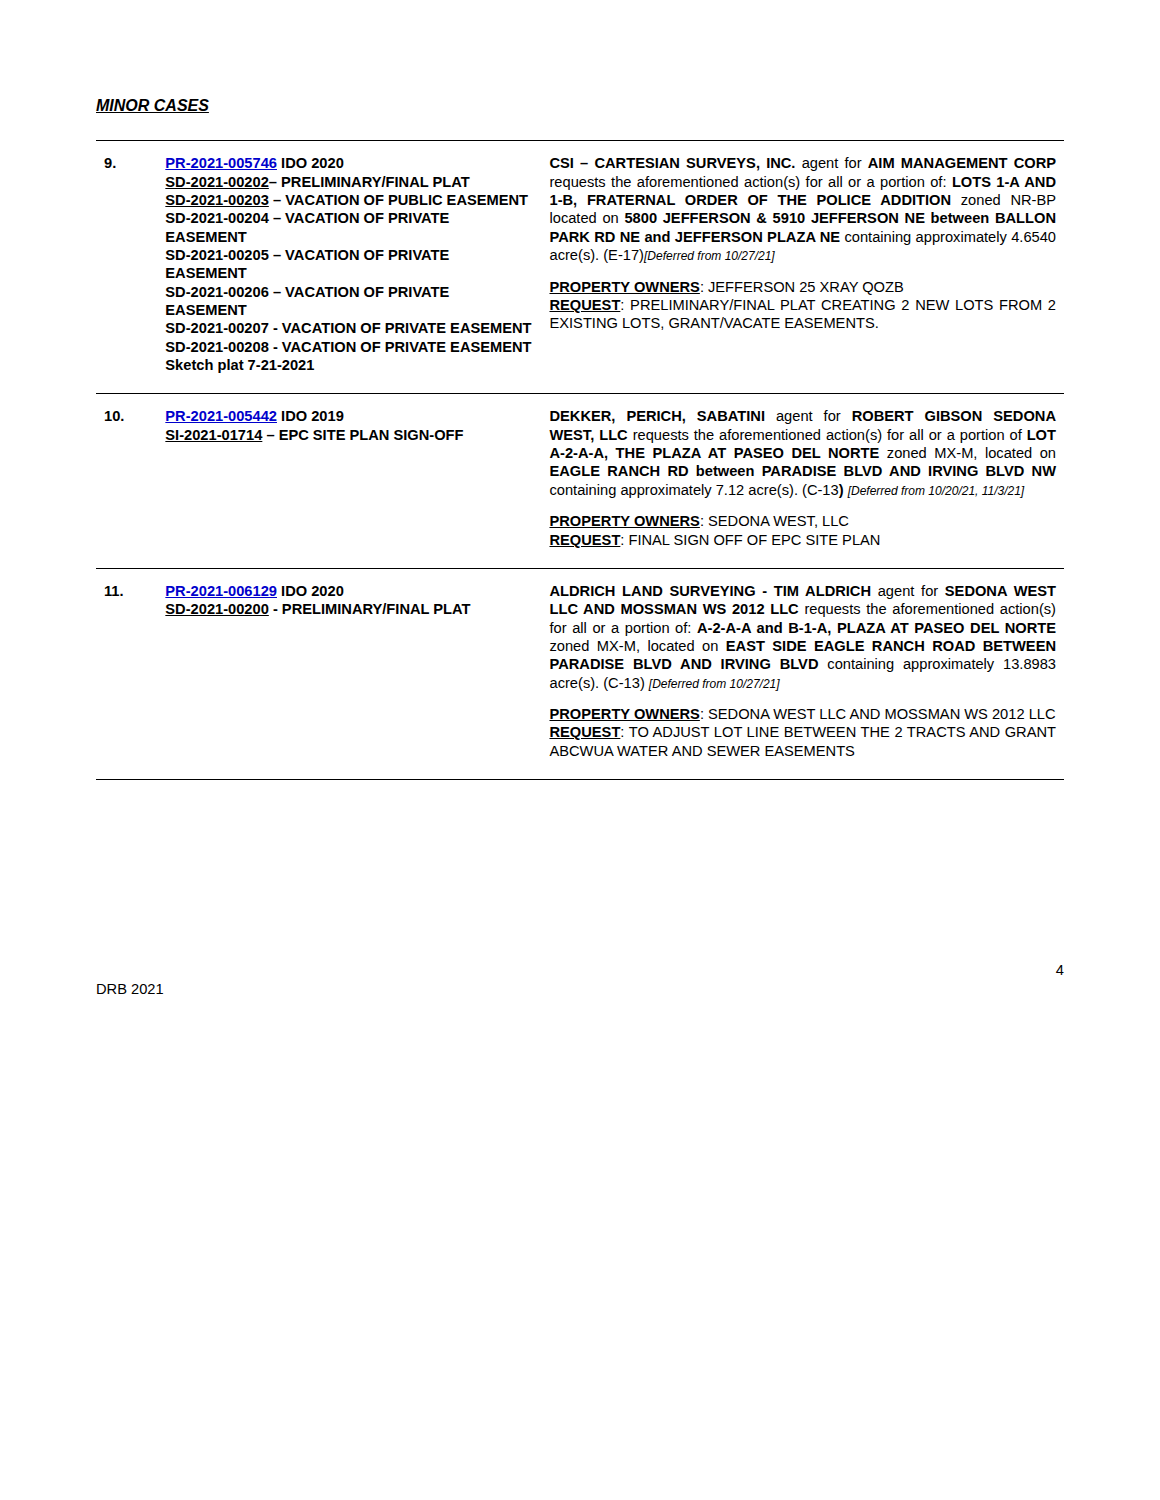MINOR CASES
| 9. | PR-2021-005746 IDO 2020 SD-2021-00202 – PRELIMINARY/FINAL PLAT SD-2021-00203 – VACATION OF PUBLIC EASEMENT SD-2021-00204 – VACATION OF PRIVATE EASEMENT SD-2021-00205 – VACATION OF PRIVATE EASEMENT SD-2021-00206 – VACATION OF PRIVATE EASEMENT SD-2021-00207 - VACATION OF PRIVATE EASEMENT SD-2021-00208 - VACATION OF PRIVATE EASEMENT Sketch plat 7-21-2021 | CSI – CARTESIAN SURVEYS, INC. agent for AIM MANAGEMENT CORP requests the aforementioned action(s) for all or a portion of: LOTS 1-A AND 1-B, FRATERNAL ORDER OF THE POLICE ADDITION zoned NR-BP located on 5800 JEFFERSON & 5910 JEFFERSON NE between BALLON PARK RD NE and JEFFERSON PLAZA NE containing approximately 4.6540 acre(s). (E-17) [Deferred from 10/27/21] PROPERTY OWNERS : JEFFERSON 25 XRAY QOZB REQUEST : PRELIMINARY/FINAL PLAT CREATING 2 NEW LOTS FROM 2 EXISTING LOTS, GRANT/VACATE EASEMENTS. |
| 10. | PR-2021-005442 IDO 2019 SI-2021-01714 – EPC SITE PLAN SIGN-OFF | DEKKER, PERICH, SABATINI agent for ROBERT GIBSON SEDONA WEST, LLC requests the aforementioned action(s) for all or a portion of LOT A-2-A-A, THE PLAZA AT PASEO DEL NORTE zoned MX-M, located on EAGLE RANCH RD between PARADISE BLVD AND IRVING BLVD NW containing approximately 7.12 acre(s). (C-13 ) [Deferred from 10/20/21, 11/3/21] PROPERTY OWNERS : SEDONA WEST, LLC REQUEST : FINAL SIGN OFF OF EPC SITE PLAN |
| 11. | PR-2021-006129 IDO 2020 SD-2021-00200 - PRELIMINARY/FINAL PLAT | ALDRICH LAND SURVEYING - TIM ALDRICH agent for SEDONA WEST LLC AND MOSSMAN WS 2012 LLC requests the aforementioned action(s) for all or a portion of: A-2-A-A and B-1-A, PLAZA AT PASEO DEL NORTE zoned MX-M, located on EAST SIDE EAGLE RANCH ROAD BETWEEN PARADISE BLVD AND IRVING BLVD containing approximately 13.8983 acre(s). (C-13) [Deferred from 10/27/21] PROPERTY OWNERS : SEDONA WEST LLC AND MOSSMAN WS 2012 LLC REQUEST : TO ADJUST LOT LINE BETWEEN THE 2 TRACTS AND GRANT ABCWUA WATER AND SEWER EASEMENTS |
4 DRB 2021